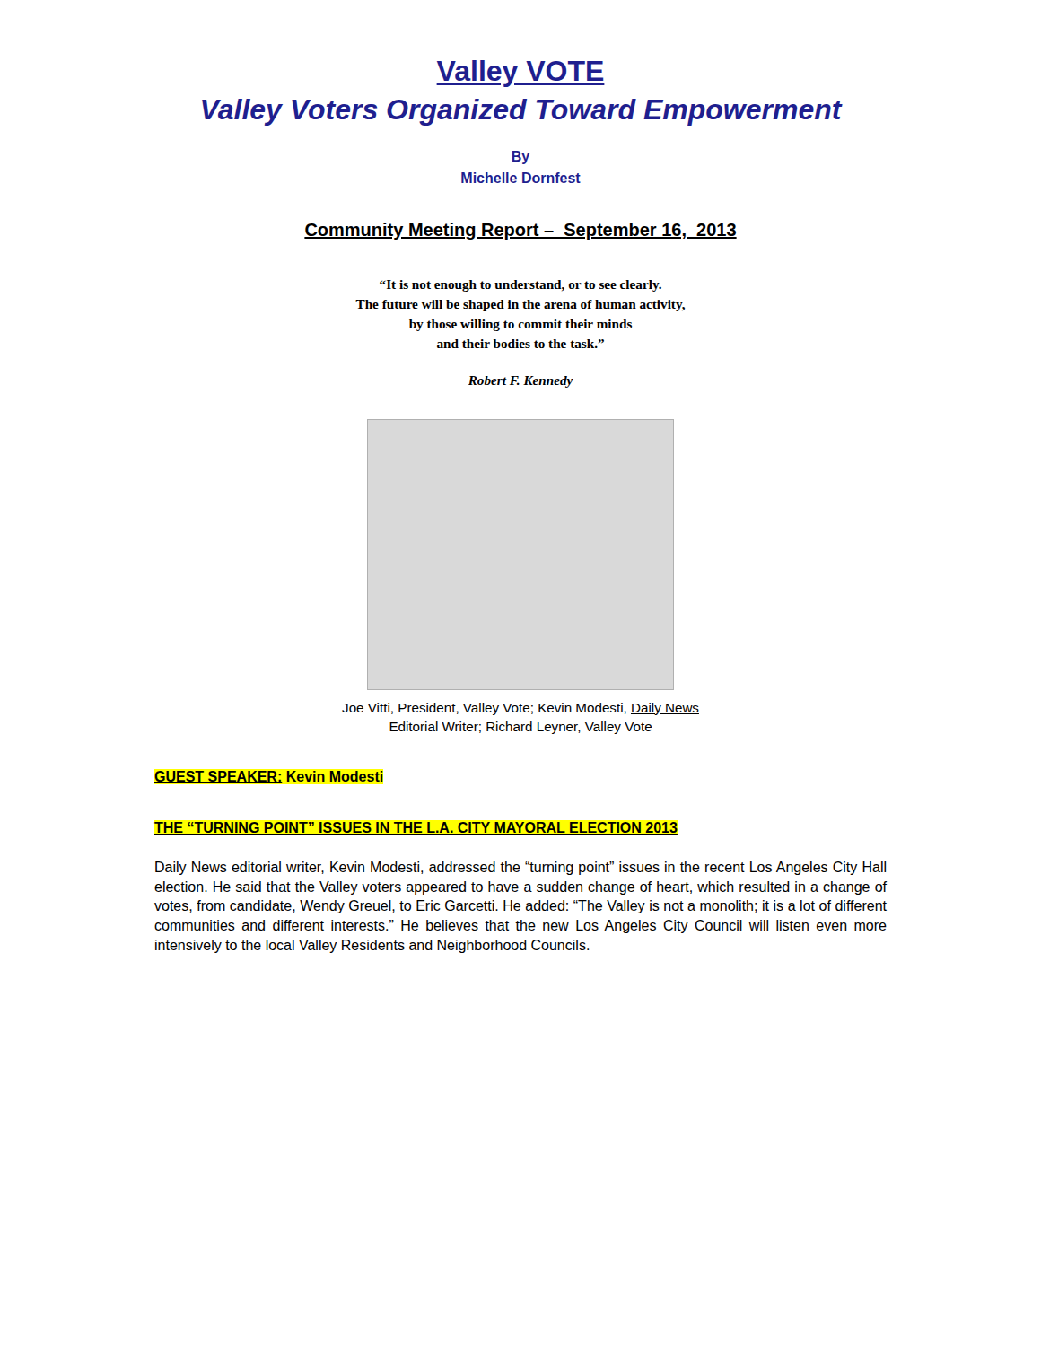Valley VOTE Valley Voters Organized Toward Empowerment
By
Michelle Dornfest
Community Meeting Report – September 16, 2013
“It is not enough to understand, or to see clearly.
The future will be shaped in the arena of human activity,
by those willing to commit their minds
and their bodies to the task.” Robert F. Kennedy
Joe Vitti, President, Valley Vote; Kevin Modesti, Daily News
Editorial Writer; Richard Leyner, Valley Vote
GUEST SPEAKER: Kevin Modesti
THE “TURNING POINT” ISSUES IN THE L.A. CITY MAYORAL ELECTION 2013
Daily News editorial writer, Kevin Modesti, addressed the “turning point” issues in the recent Los Angeles City Hall election. He said that the Valley voters appeared to have a sudden change of heart, which resulted in a change of votes, from candidate, Wendy Greuel, to Eric Garcetti. He added: “The Valley is not a monolith; it is a lot of different communities and different interests.” He believes that the new Los Angeles City Council will listen even more intensively to the local Valley Residents and Neighborhood Councils.